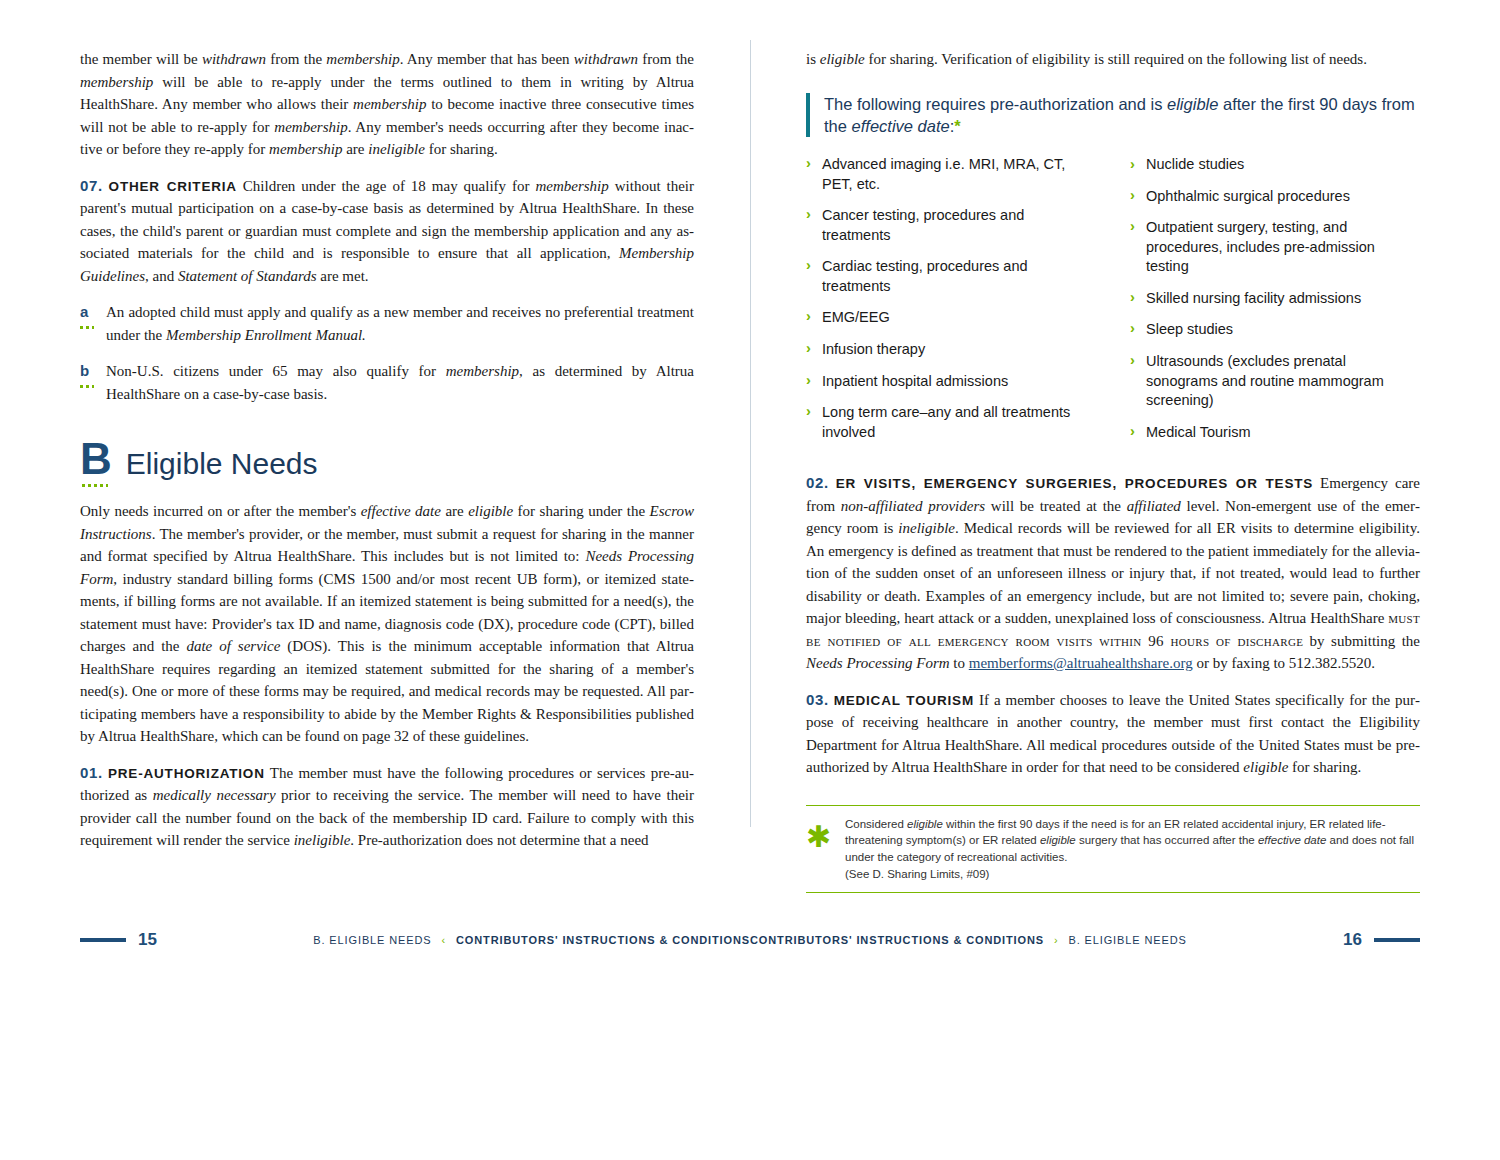the member will be withdrawn from the membership. Any member that has been withdrawn from the membership will be able to re-apply under the terms outlined to them in writing by Altrua HealthShare. Any member who allows their membership to become inactive three consecutive times will not be able to re-apply for membership. Any member's needs occurring after they become inactive or before they re-apply for membership are ineligible for sharing.
07. Other Criteria Children under the age of 18 may qualify for membership without their parent's mutual participation on a case-by-case basis as determined by Altrua HealthShare. In these cases, the child's parent or guardian must complete and sign the membership application and any associated materials for the child and is responsible to ensure that all application, Membership Guidelines, and Statement of Standards are met.
a An adopted child must apply and qualify as a new member and receives no preferential treatment under the Membership Enrollment Manual.
b Non-U.S. citizens under 65 may also qualify for membership, as determined by Altrua HealthShare on a case-by-case basis.
BEligible Needs
Only needs incurred on or after the member's effective date are eligible for sharing under the Escrow Instructions. The member's provider, or the member, must submit a request for sharing in the manner and format specified by Altrua HealthShare. This includes but is not limited to: Needs Processing Form, industry standard billing forms (CMS 1500 and/or most recent UB form), or itemized statements, if billing forms are not available. If an itemized statement is being submitted for a need(s), the statement must have: Provider's tax ID and name, diagnosis code (DX), procedure code (CPT), billed charges and the date of service (DOS). This is the minimum acceptable information that Altrua HealthShare requires regarding an itemized statement submitted for the sharing of a member's need(s). One or more of these forms may be required, and medical records may be requested. All participating members have a responsibility to abide by the Member Rights & Responsibilities published by Altrua HealthShare, which can be found on page 32 of these guidelines.
01. Pre-Authorization The member must have the following procedures or services pre-authorized as medically necessary prior to receiving the service. The member will need to have their provider call the number found on the back of the membership ID card. Failure to comply with this requirement will render the service ineligible. Pre-authorization does not determine that a need
is eligible for sharing. Verification of eligibility is still required on the following list of needs.
The following requires pre-authorization and is eligible after the first 90 days from the effective date:*
Advanced imaging i.e. MRI, MRA, CT, PET, etc.
Cancer testing, procedures and treatments
Cardiac testing, procedures and treatments
EMG/EEG
Infusion therapy
Inpatient hospital admissions
Long term care–any and all treatments involved
Nuclide studies
Ophthalmic surgical procedures
Outpatient surgery, testing, and procedures, includes pre-admission testing
Skilled nursing facility admissions
Sleep studies
Ultrasounds (excludes prenatal sonograms and routine mammogram screening)
Medical Tourism
02. ER Visits, Emergency Surgeries, Procedures or Tests Emergency care from non-affiliated providers will be treated at the affiliated level. Non-emergent use of the emergency room is ineligible. Medical records will be reviewed for all ER visits to determine eligibility. An emergency is defined as treatment that must be rendered to the patient immediately for the alleviation of the sudden onset of an unforeseen illness or injury that, if not treated, would lead to further disability or death. Examples of an emergency include, but are not limited to; severe pain, choking, major bleeding, heart attack or a sudden, unexplained loss of consciousness. Altrua HealthShare must be notified of all emergency room visits within 96 hours of discharge by submitting the Needs Processing Form to memberforms@altruahealthshare.org or by faxing to 512.382.5520.
03. Medical Tourism If a member chooses to leave the United States specifically for the purpose of receiving healthcare in another country, the member must first contact the Eligibility Department for Altrua HealthShare. All medical procedures outside of the United States must be pre-authorized by Altrua HealthShare in order for that need to be considered eligible for sharing.
✱
Considered eligible within the first 90 days if the need is for an ER related accidental injury, ER related life-threatening symptom(s) or ER related eligible surgery that has occurred after the effective date and does not fall under the category of recreational activities.
(See D. Sharing Limits, #09)
15 B. Eligible Needs ‹ Contributors' Instructions & Conditions
Contributors' Instructions & Conditions › B. Eligible Needs 16